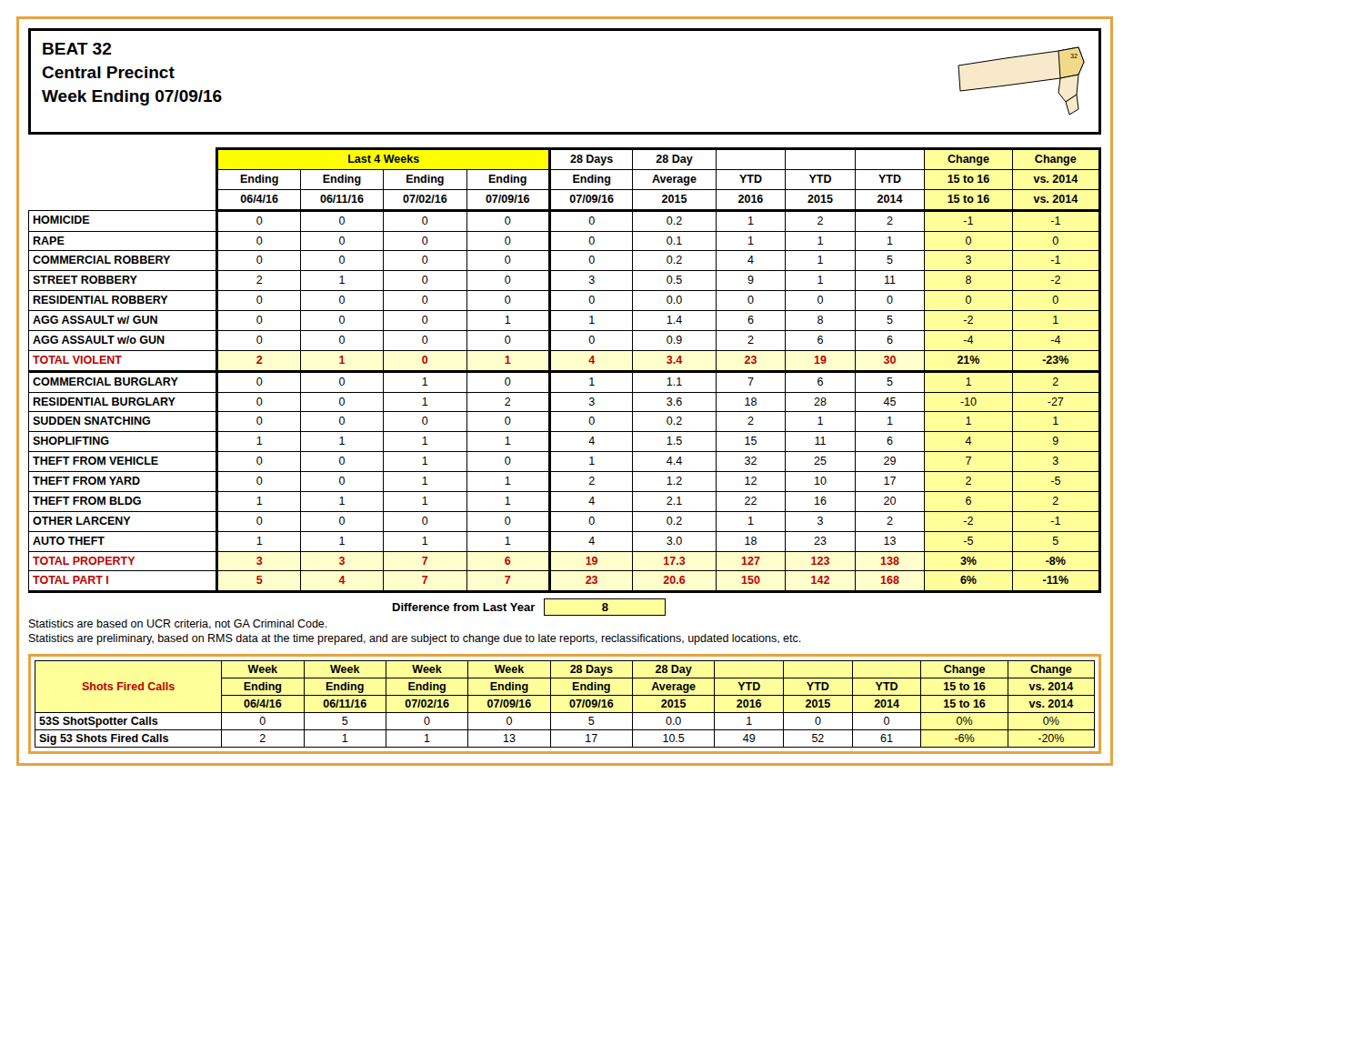BEAT 32
Central Precinct
Week Ending 07/09/16
32
| | Last 4 Weeks | 28 Days | 28 Day | | | | Change | Change |
| --- | --- | --- | --- | --- | --- | --- | --- | --- |
| | Ending | Ending | Ending | Ending | Ending | Average | YTD | YTD | YTD | 15 to 16 | vs. 2014 |
| | 06/4/16 | 06/11/16 | 07/02/16 | 07/09/16 | 07/09/16 | 2015 | 2016 | 2015 | 2014 | 15 to 16 | vs. 2014 |
| HOMICIDE | 0 | 0 | 0 | 0 | 0 | 0.2 | 1 | 2 | 2 | -1 | -1 |
| RAPE | 0 | 0 | 0 | 0 | 0 | 0.1 | 1 | 1 | 1 | 0 | 0 |
| COMMERCIAL ROBBERY | 0 | 0 | 0 | 0 | 0 | 0.2 | 4 | 1 | 5 | 3 | -1 |
| STREET ROBBERY | 2 | 1 | 0 | 0 | 3 | 0.5 | 9 | 1 | 11 | 8 | -2 |
| RESIDENTIAL ROBBERY | 0 | 0 | 0 | 0 | 0 | 0.0 | 0 | 0 | 0 | 0 | 0 |
| AGG ASSAULT w/ GUN | 0 | 0 | 0 | 1 | 1 | 1.4 | 6 | 8 | 5 | -2 | 1 |
| AGG ASSAULT w/o GUN | 0 | 0 | 0 | 0 | 0 | 0.9 | 2 | 6 | 6 | -4 | -4 |
| TOTAL VIOLENT | 2 | 1 | 0 | 1 | 4 | 3.4 | 23 | 19 | 30 | 21% | -23% |
| COMMERCIAL BURGLARY | 0 | 0 | 1 | 0 | 1 | 1.1 | 7 | 6 | 5 | 1 | 2 |
| RESIDENTIAL BURGLARY | 0 | 0 | 1 | 2 | 3 | 3.6 | 18 | 28 | 45 | -10 | -27 |
| SUDDEN SNATCHING | 0 | 0 | 0 | 0 | 0 | 0.2 | 2 | 1 | 1 | 1 | 1 |
| SHOPLIFTING | 1 | 1 | 1 | 1 | 4 | 1.5 | 15 | 11 | 6 | 4 | 9 |
| THEFT FROM VEHICLE | 0 | 0 | 1 | 0 | 1 | 4.4 | 32 | 25 | 29 | 7 | 3 |
| THEFT FROM YARD | 0 | 0 | 1 | 1 | 2 | 1.2 | 12 | 10 | 17 | 2 | -5 |
| THEFT FROM BLDG | 1 | 1 | 1 | 1 | 4 | 2.1 | 22 | 16 | 20 | 6 | 2 |
| OTHER LARCENY | 0 | 0 | 0 | 0 | 0 | 0.2 | 1 | 3 | 2 | -2 | -1 |
| AUTO THEFT | 1 | 1 | 1 | 1 | 4 | 3.0 | 18 | 23 | 13 | -5 | 5 |
| TOTAL PROPERTY | 3 | 3 | 7 | 6 | 19 | 17.3 | 127 | 123 | 138 | 3% | -8% |
| TOTAL PART I | 5 | 4 | 7 | 7 | 23 | 20.6 | 150 | 142 | 168 | 6% | -11% |
Difference from Last Year 8
Statistics are based on UCR criteria, not GA Criminal Code.
Statistics are preliminary, based on RMS data at the time prepared, and are subject to change due to late reports, reclassifications, updated locations, etc.
| Shots Fired Calls | Week | Week | Week | Week | 28 Days | 28 Day | | | | Change | Change |
| --- | --- | --- | --- | --- | --- | --- | --- | --- | --- | --- | --- |
| Ending | Ending | Ending | Ending | Ending | Average | YTD | YTD | YTD | 15 to 16 | vs. 2014 |
| 06/4/16 | 06/11/16 | 07/02/16 | 07/09/16 | 07/09/16 | 2015 | 2016 | 2015 | 2014 | 15 to 16 | vs. 2014 |
| 53S ShotSpotter Calls | 0 | 5 | 0 | 0 | 5 | 0.0 | 1 | 0 | 0 | 0% | 0% |
| Sig 53 Shots Fired Calls | 2 | 1 | 1 | 13 | 17 | 10.5 | 49 | 52 | 61 | -6% | -20% |